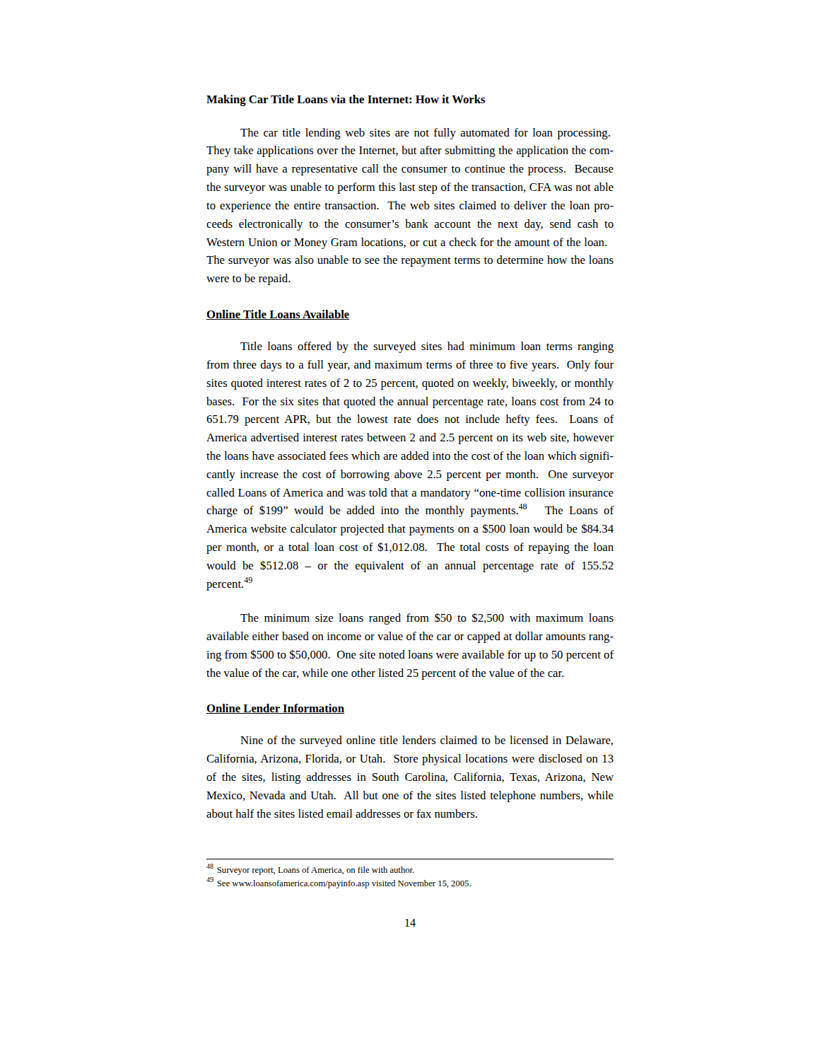Making Car Title Loans via the Internet: How it Works
The car title lending web sites are not fully automated for loan processing. They take applications over the Internet, but after submitting the application the company will have a representative call the consumer to continue the process. Because the surveyor was unable to perform this last step of the transaction, CFA was not able to experience the entire transaction. The web sites claimed to deliver the loan proceeds electronically to the consumer’s bank account the next day, send cash to Western Union or Money Gram locations, or cut a check for the amount of the loan. The surveyor was also unable to see the repayment terms to determine how the loans were to be repaid.
Online Title Loans Available
Title loans offered by the surveyed sites had minimum loan terms ranging from three days to a full year, and maximum terms of three to five years. Only four sites quoted interest rates of 2 to 25 percent, quoted on weekly, biweekly, or monthly bases. For the six sites that quoted the annual percentage rate, loans cost from 24 to 651.79 percent APR, but the lowest rate does not include hefty fees. Loans of America advertised interest rates between 2 and 2.5 percent on its web site, however the loans have associated fees which are added into the cost of the loan which significantly increase the cost of borrowing above 2.5 percent per month. One surveyor called Loans of America and was told that a mandatory “one-time collision insurance charge of $199” would be added into the monthly payments.48 The Loans of America website calculator projected that payments on a $500 loan would be $84.34 per month, or a total loan cost of $1,012.08. The total costs of repaying the loan would be $512.08 – or the equivalent of an annual percentage rate of 155.52 percent.49
The minimum size loans ranged from $50 to $2,500 with maximum loans available either based on income or value of the car or capped at dollar amounts ranging from $500 to $50,000. One site noted loans were available for up to 50 percent of the value of the car, while one other listed 25 percent of the value of the car.
Online Lender Information
Nine of the surveyed online title lenders claimed to be licensed in Delaware, California, Arizona, Florida, or Utah. Store physical locations were disclosed on 13 of the sites, listing addresses in South Carolina, California, Texas, Arizona, New Mexico, Nevada and Utah. All but one of the sites listed telephone numbers, while about half the sites listed email addresses or fax numbers.
48 Surveyor report, Loans of America, on file with author.
49 See www.loansofamerica.com/payinfo.asp visited November 15, 2005.
14